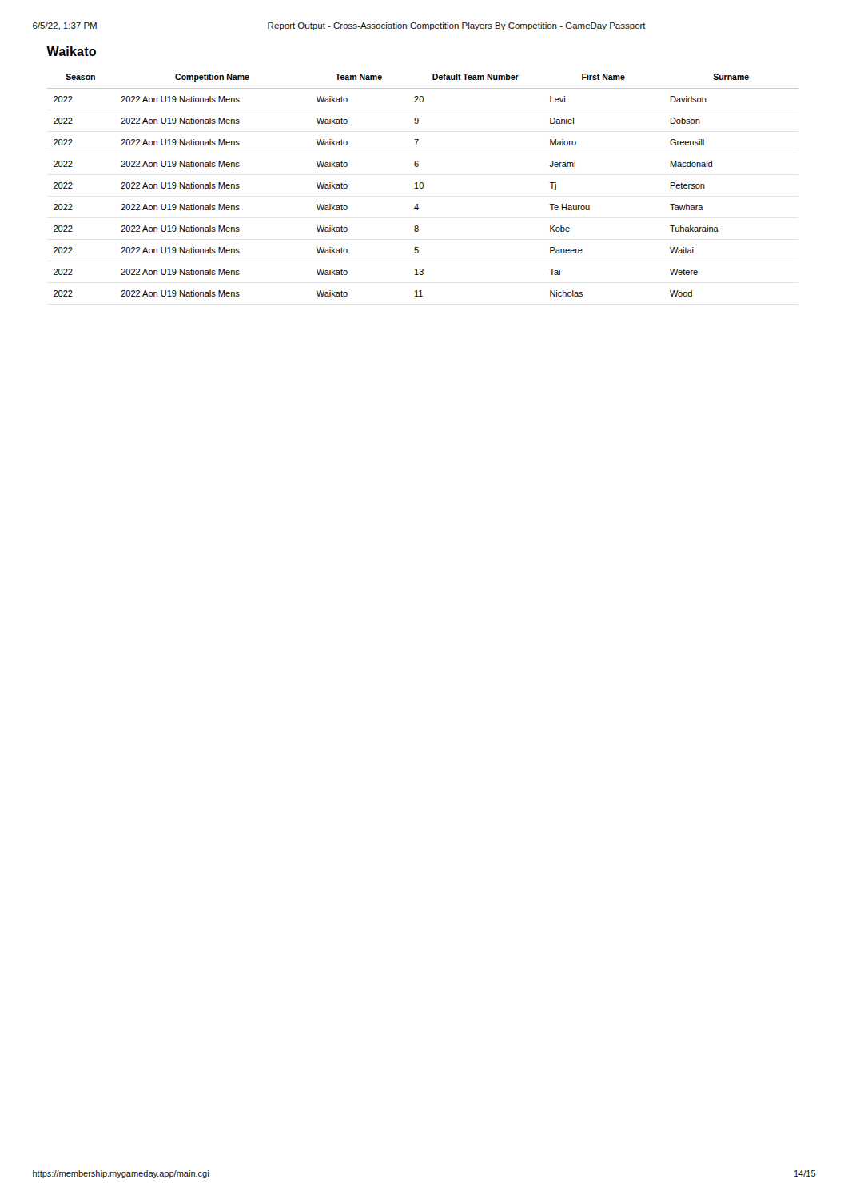6/5/22, 1:37 PM
Report Output - Cross-Association Competition Players By Competition - GameDay Passport
Waikato
| Season | Competition Name | Team Name | Default Team Number | First Name | Surname |
| --- | --- | --- | --- | --- | --- |
| 2022 | 2022 Aon U19 Nationals Mens | Waikato | 20 | Levi | Davidson |
| 2022 | 2022 Aon U19 Nationals Mens | Waikato | 9 | Daniel | Dobson |
| 2022 | 2022 Aon U19 Nationals Mens | Waikato | 7 | Maioro | Greensill |
| 2022 | 2022 Aon U19 Nationals Mens | Waikato | 6 | Jerami | Macdonald |
| 2022 | 2022 Aon U19 Nationals Mens | Waikato | 10 | Tj | Peterson |
| 2022 | 2022 Aon U19 Nationals Mens | Waikato | 4 | Te Haurou | Tawhara |
| 2022 | 2022 Aon U19 Nationals Mens | Waikato | 8 | Kobe | Tuhakaraina |
| 2022 | 2022 Aon U19 Nationals Mens | Waikato | 5 | Paneere | Waitai |
| 2022 | 2022 Aon U19 Nationals Mens | Waikato | 13 | Tai | Wetere |
| 2022 | 2022 Aon U19 Nationals Mens | Waikato | 11 | Nicholas | Wood |
https://membership.mygameday.app/main.cgi
14/15